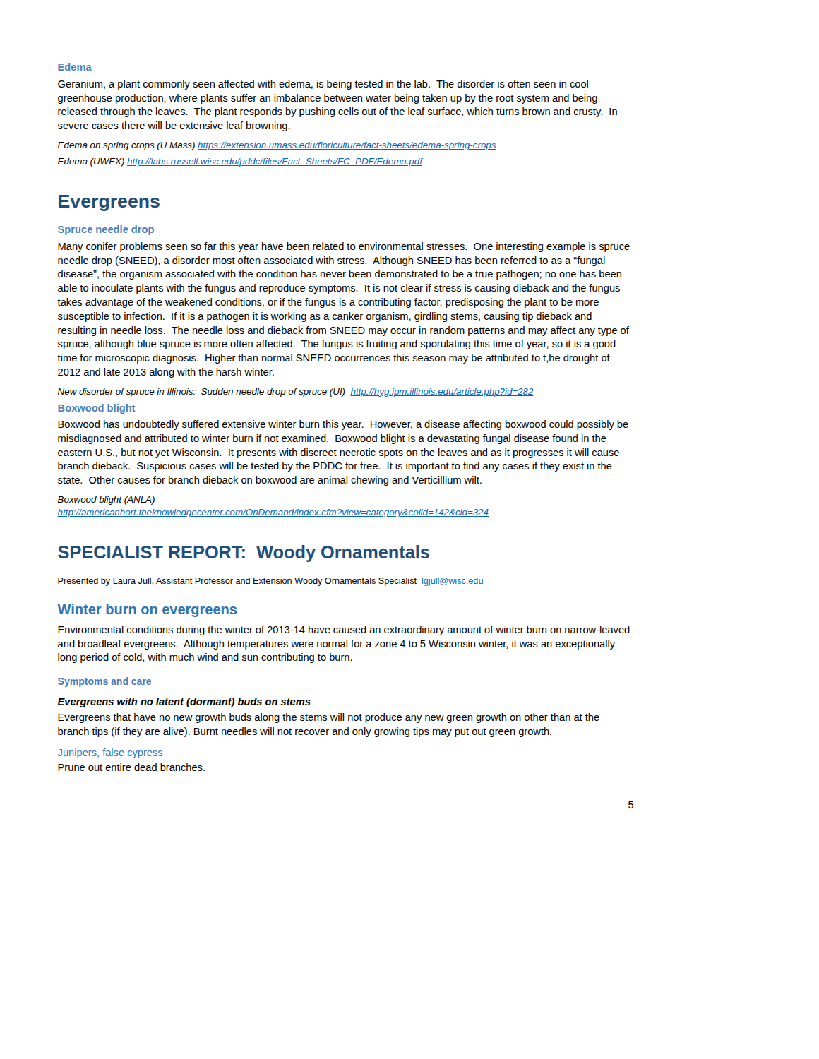Edema
Geranium, a plant commonly seen affected with edema, is being tested in the lab. The disorder is often seen in cool greenhouse production, where plants suffer an imbalance between water being taken up by the root system and being released through the leaves. The plant responds by pushing cells out of the leaf surface, which turns brown and crusty. In severe cases there will be extensive leaf browning.
Edema on spring crops (U Mass) https://extension.umass.edu/floriculture/fact-sheets/edema-spring-crops
Edema (UWEX) http://labs.russell.wisc.edu/pddc/files/Fact_Sheets/FC_PDF/Edema.pdf
Evergreens
Spruce needle drop
Many conifer problems seen so far this year have been related to environmental stresses. One interesting example is spruce needle drop (SNEED), a disorder most often associated with stress. Although SNEED has been referred to as a “fungal disease”, the organism associated with the condition has never been demonstrated to be a true pathogen; no one has been able to inoculate plants with the fungus and reproduce symptoms. It is not clear if stress is causing dieback and the fungus takes advantage of the weakened conditions, or if the fungus is a contributing factor, predisposing the plant to be more susceptible to infection. If it is a pathogen it is working as a canker organism, girdling stems, causing tip dieback and resulting in needle loss. The needle loss and dieback from SNEED may occur in random patterns and may affect any type of spruce, although blue spruce is more often affected. The fungus is fruiting and sporulating this time of year, so it is a good time for microscopic diagnosis. Higher than normal SNEED occurrences this season may be attributed to t,he drought of 2012 and late 2013 along with the harsh winter.
New disorder of spruce in Illinois: Sudden needle drop of spruce (UI) http://hyg.ipm.illinois.edu/article.php?id=282
Boxwood blight
Boxwood has undoubtedly suffered extensive winter burn this year. However, a disease affecting boxwood could possibly be misdiagnosed and attributed to winter burn if not examined. Boxwood blight is a devastating fungal disease found in the eastern U.S., but not yet Wisconsin. It presents with discreet necrotic spots on the leaves and as it progresses it will cause branch dieback. Suspicious cases will be tested by the PDDC for free. It is important to find any cases if they exist in the state. Other causes for branch dieback on boxwood are animal chewing and Verticillium wilt.
Boxwood blight (ANLA)
http://americanhort.theknowledgecenter.com/OnDemand/index.cfm?view=category&colid=142&cid=324
SPECIALIST REPORT: Woody Ornamentals
Presented by Laura Jull, Assistant Professor and Extension Woody Ornamentals Specialist lgjull@wisc.edu
Winter burn on evergreens
Environmental conditions during the winter of 2013-14 have caused an extraordinary amount of winter burn on narrow-leaved and broadleaf evergreens. Although temperatures were normal for a zone 4 to 5 Wisconsin winter, it was an exceptionally long period of cold, with much wind and sun contributing to burn.
Symptoms and care
Evergreens with no latent (dormant) buds on stems
Evergreens that have no new growth buds along the stems will not produce any new green growth on other than at the branch tips (if they are alive). Burnt needles will not recover and only growing tips may put out green growth.
Junipers, false cypress
Prune out entire dead branches.
5